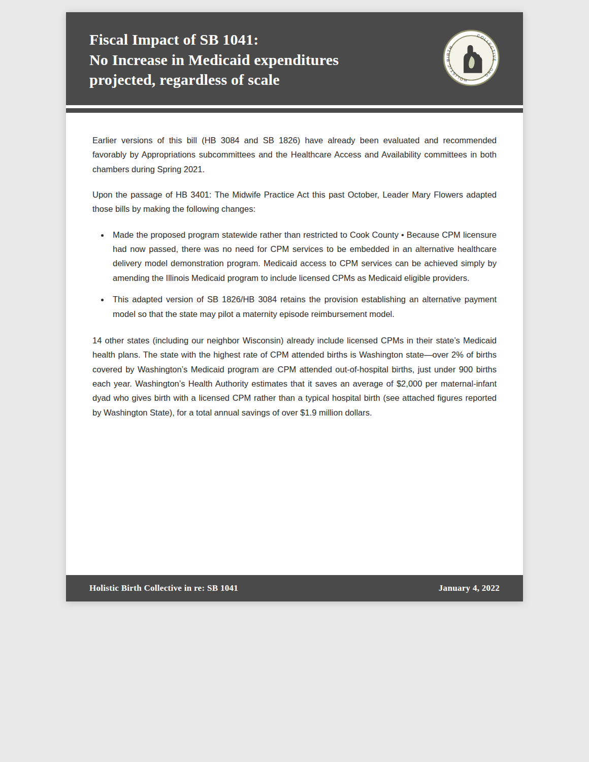Fiscal Impact of SB 1041:
No Increase in Medicaid expenditures
projected, regardless of scale
HOLISTIC BIRTH COLLECTIVE .ORG
Earlier versions of this bill (HB 3084 and SB 1826) have already been evaluated and recommended favorably by Appropriations subcommittees and the Healthcare Access and Availability committees in both chambers during Spring 2021.
Upon the passage of HB 3401: The Midwife Practice Act this past October, Leader Mary Flowers adapted those bills by making the following changes:
Made the proposed program statewide rather than restricted to Cook County • Because CPM licensure had now passed, there was no need for CPM services to be embedded in an alternative healthcare delivery model demonstration program. Medicaid access to CPM services can be achieved simply by amending the Illinois Medicaid program to include licensed CPMs as Medicaid eligible providers.
This adapted version of SB 1826/HB 3084 retains the provision establishing an alternative payment model so that the state may pilot a maternity episode reimbursement model.
14 other states (including our neighbor Wisconsin) already include licensed CPMs in their state’s Medicaid health plans. The state with the highest rate of CPM attended births is Washington state—over 2% of births covered by Washington’s Medicaid program are CPM attended out-of-hospital births, just under 900 births each year. Washington’s Health Authority estimates that it saves an average of $2,000 per maternal-infant dyad who gives birth with a licensed CPM rather than a typical hospital birth (see attached figures reported by Washington State), for a total annual savings of over $1.9 million dollars.
Holistic Birth Collective in re: SB 1041 January 4, 2022